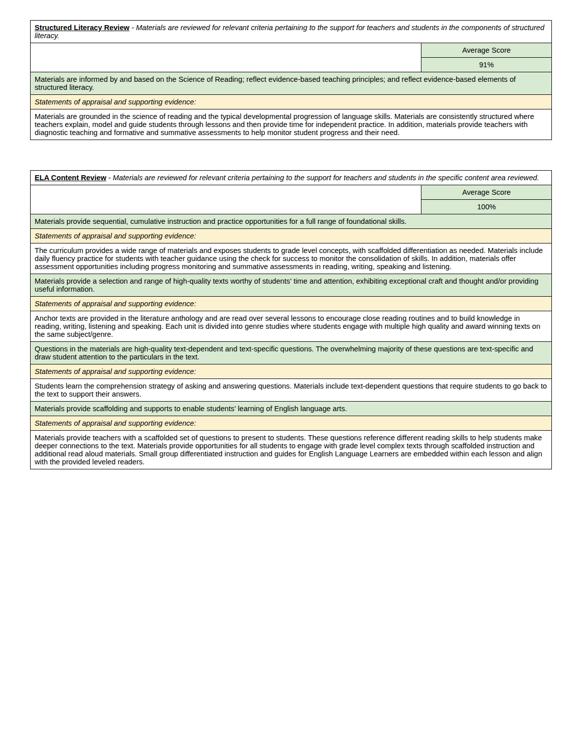| Structured Literacy Review - Materials are reviewed for relevant criteria pertaining to the support for teachers and students in the components of structured literacy. |
| | Average Score |
| | 91% |
| Materials are informed by and based on the Science of Reading; reflect evidence-based teaching principles; and reflect evidence-based elements of structured literacy. |
| Statements of appraisal and supporting evidence: |
| Materials are grounded in the science of reading and the typical developmental progression of language skills. Materials are consistently structured where teachers explain, model and guide students through lessons and then provide time for independent practice. In addition, materials provide teachers with diagnostic teaching and formative and summative assessments to help monitor student progress and their need. |
| ELA Content Review - Materials are reviewed for relevant criteria pertaining to the support for teachers and students in the specific content area reviewed. |
| | Average Score |
| | 100% |
| Materials provide sequential, cumulative instruction and practice opportunities for a full range of foundational skills. |
| Statements of appraisal and supporting evidence: |
| The curriculum provides a wide range of materials and exposes students to grade level concepts, with scaffolded differentiation as needed. Materials include daily fluency practice for students with teacher guidance using the check for success to monitor the consolidation of skills. In addition, materials offer assessment opportunities including progress monitoring and summative assessments in reading, writing, speaking and listening. |
| Materials provide a selection and range of high-quality texts worthy of students' time and attention, exhibiting exceptional craft and thought and/or providing useful information. |
| Statements of appraisal and supporting evidence: |
| Anchor texts are provided in the literature anthology and are read over several lessons to encourage close reading routines and to build knowledge in reading, writing, listening and speaking. Each unit is divided into genre studies where students engage with multiple high quality and award winning texts on the same subject/genre. |
| Questions in the materials are high-quality text-dependent and text-specific questions. The overwhelming majority of these questions are text-specific and draw student attention to the particulars in the text. |
| Statements of appraisal and supporting evidence: |
| Students learn the comprehension strategy of asking and answering questions. Materials include text-dependent questions that require students to go back to the text to support their answers. |
| Materials provide scaffolding and supports to enable students' learning of English language arts. |
| Statements of appraisal and supporting evidence: |
| Materials provide teachers with a scaffolded set of questions to present to students. These questions reference different reading skills to help students make deeper connections to the text. Materials provide opportunities for all students to engage with grade level complex texts through scaffolded instruction and additional read aloud materials. Small group differentiated instruction and guides for English Language Learners are embedded within each lesson and align with the provided leveled readers. |